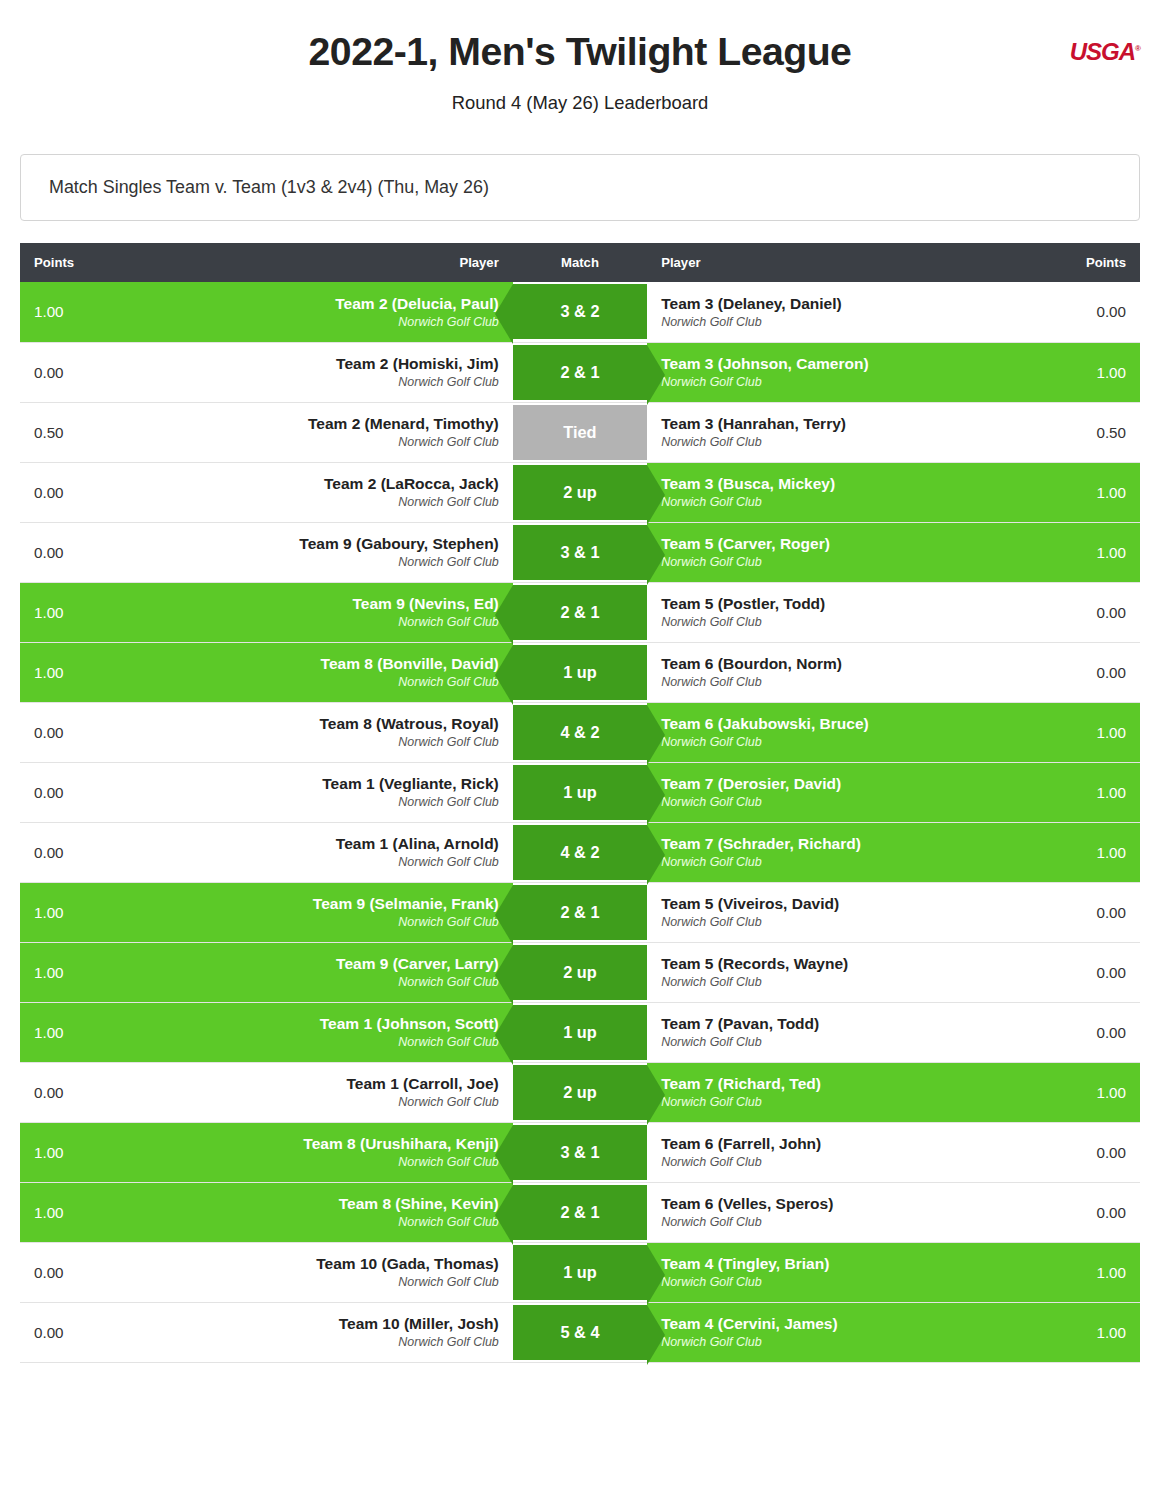USGA®
2022-1, Men's Twilight League
Round 4 (May 26) Leaderboard
Match Singles Team v. Team (1v3 & 2v4) (Thu, May 26)
| Points | Player | Match | Player | Points |
| --- | --- | --- | --- | --- |
| 1.00 | Team 2 (Delucia, Paul) Norwich Golf Club | 3 & 2 | Team 3 (Delaney, Daniel) Norwich Golf Club | 0.00 |
| 0.00 | Team 2 (Homiski, Jim) Norwich Golf Club | 2 & 1 | Team 3 (Johnson, Cameron) Norwich Golf Club | 1.00 |
| 0.50 | Team 2 (Menard, Timothy) Norwich Golf Club | Tied | Team 3 (Hanrahan, Terry) Norwich Golf Club | 0.50 |
| 0.00 | Team 2 (LaRocca, Jack) Norwich Golf Club | 2 up | Team 3 (Busca, Mickey) Norwich Golf Club | 1.00 |
| 0.00 | Team 9 (Gaboury, Stephen) Norwich Golf Club | 3 & 1 | Team 5 (Carver, Roger) Norwich Golf Club | 1.00 |
| 1.00 | Team 9 (Nevins, Ed) Norwich Golf Club | 2 & 1 | Team 5 (Postler, Todd) Norwich Golf Club | 0.00 |
| 1.00 | Team 8 (Bonville, David) Norwich Golf Club | 1 up | Team 6 (Bourdon, Norm) Norwich Golf Club | 0.00 |
| 0.00 | Team 8 (Watrous, Royal) Norwich Golf Club | 4 & 2 | Team 6 (Jakubowski, Bruce) Norwich Golf Club | 1.00 |
| 0.00 | Team 1 (Vegliante, Rick) Norwich Golf Club | 1 up | Team 7 (Derosier, David) Norwich Golf Club | 1.00 |
| 0.00 | Team 1 (Alina, Arnold) Norwich Golf Club | 4 & 2 | Team 7 (Schrader, Richard) Norwich Golf Club | 1.00 |
| 1.00 | Team 9 (Selmanie, Frank) Norwich Golf Club | 2 & 1 | Team 5 (Viveiros, David) Norwich Golf Club | 0.00 |
| 1.00 | Team 9 (Carver, Larry) Norwich Golf Club | 2 up | Team 5 (Records, Wayne) Norwich Golf Club | 0.00 |
| 1.00 | Team 1 (Johnson, Scott) Norwich Golf Club | 1 up | Team 7 (Pavan, Todd) Norwich Golf Club | 0.00 |
| 0.00 | Team 1 (Carroll, Joe) Norwich Golf Club | 2 up | Team 7 (Richard, Ted) Norwich Golf Club | 1.00 |
| 1.00 | Team 8 (Urushihara, Kenji) Norwich Golf Club | 3 & 1 | Team 6 (Farrell, John) Norwich Golf Club | 0.00 |
| 1.00 | Team 8 (Shine, Kevin) Norwich Golf Club | 2 & 1 | Team 6 (Velles, Speros) Norwich Golf Club | 0.00 |
| 0.00 | Team 10 (Gada, Thomas) Norwich Golf Club | 1 up | Team 4 (Tingley, Brian) Norwich Golf Club | 1.00 |
| 0.00 | Team 10 (Miller, Josh) Norwich Golf Club | 5 & 4 | Team 4 (Cervini, James) Norwich Golf Club | 1.00 |